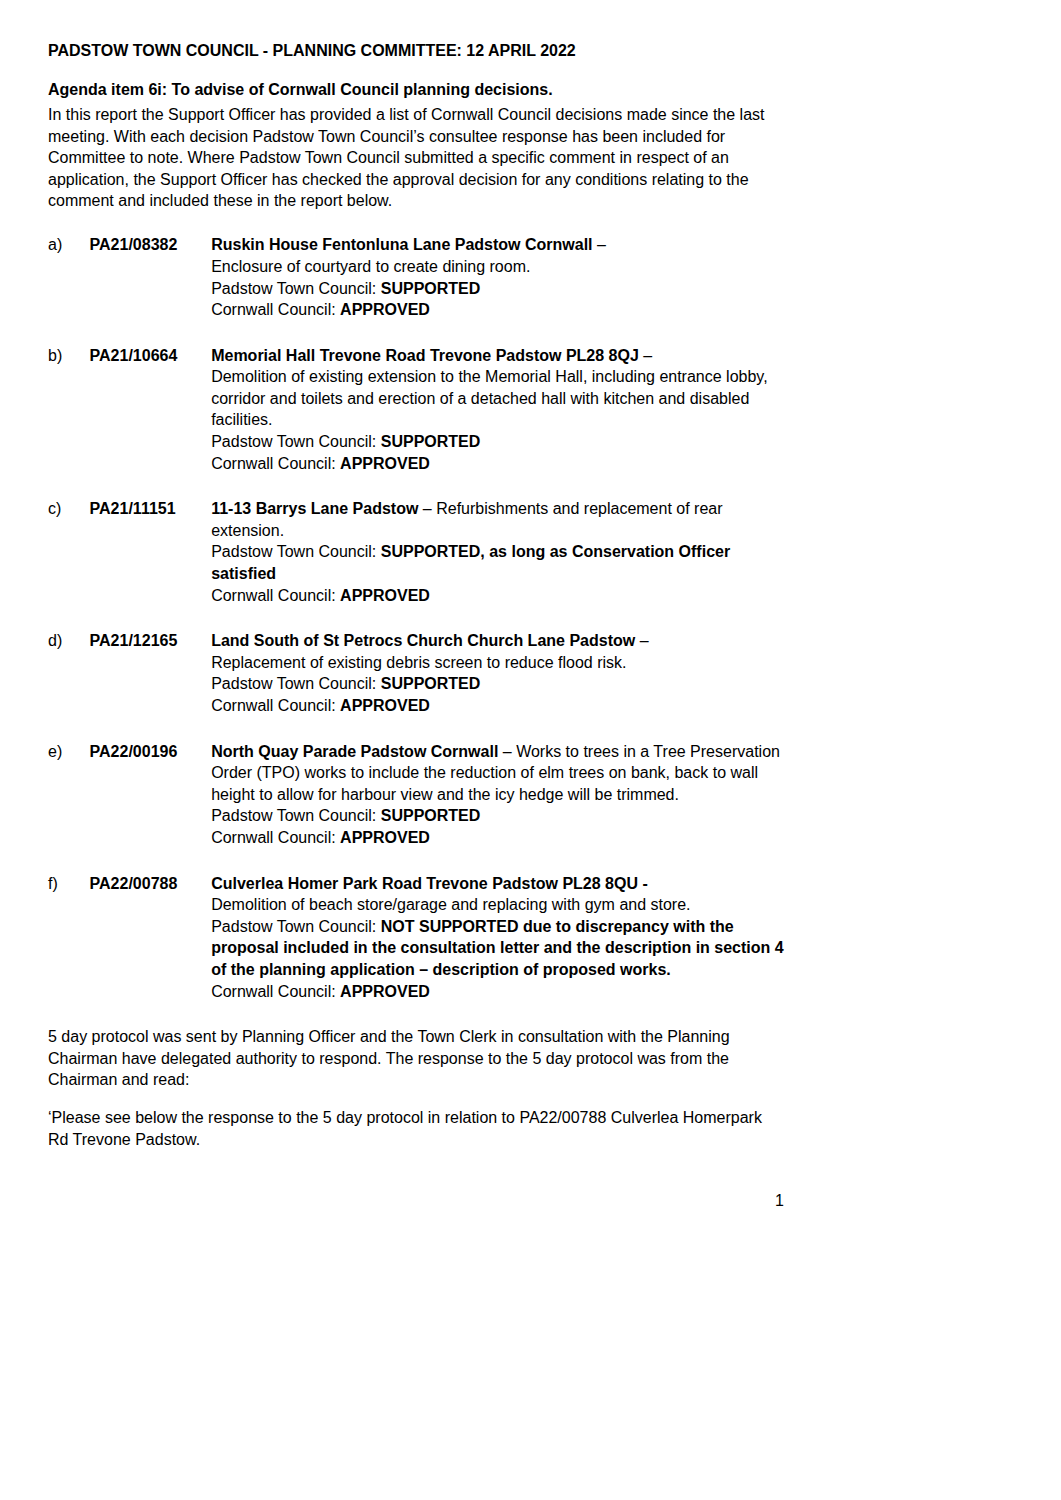PADSTOW TOWN COUNCIL - PLANNING COMMITTEE: 12 APRIL 2022
Agenda item 6i: To advise of Cornwall Council planning decisions.
In this report the Support Officer has provided a list of Cornwall Council decisions made since the last meeting. With each decision Padstow Town Council’s consultee response has been included for Committee to note. Where Padstow Town Council submitted a specific comment in respect of an application, the Support Officer has checked the approval decision for any conditions relating to the comment and included these in the report below.
a) PA21/08382 Ruskin House Fentonluna Lane Padstow Cornwall – Enclosure of courtyard to create dining room. Padstow Town Council: SUPPORTED Cornwall Council: APPROVED
b) PA21/10664 Memorial Hall Trevone Road Trevone Padstow PL28 8QJ – Demolition of existing extension to the Memorial Hall, including entrance lobby, corridor and toilets and erection of a detached hall with kitchen and disabled facilities. Padstow Town Council: SUPPORTED Cornwall Council: APPROVED
c) PA21/11151 11-13 Barrys Lane Padstow – Refurbishments and replacement of rear extension. Padstow Town Council: SUPPORTED, as long as Conservation Officer satisfied Cornwall Council: APPROVED
d) PA21/12165 Land South of St Petrocs Church Church Lane Padstow – Replacement of existing debris screen to reduce flood risk. Padstow Town Council: SUPPORTED Cornwall Council: APPROVED
e) PA22/00196 North Quay Parade Padstow Cornwall – Works to trees in a Tree Preservation Order (TPO) works to include the reduction of elm trees on bank, back to wall height to allow for harbour view and the icy hedge will be trimmed. Padstow Town Council: SUPPORTED Cornwall Council: APPROVED
f) PA22/00788 Culverlea Homer Park Road Trevone Padstow PL28 8QU - Demolition of beach store/garage and replacing with gym and store. Padstow Town Council: NOT SUPPORTED due to discrepancy with the proposal included in the consultation letter and the description in section 4 of the planning application – description of proposed works. Cornwall Council: APPROVED
5 day protocol was sent by Planning Officer and the Town Clerk in consultation with the Planning Chairman have delegated authority to respond. The response to the 5 day protocol was from the Chairman and read:
‘Please see below the response to the 5 day protocol in relation to PA22/00788 Culverlea Homerpark Rd Trevone Padstow.
1